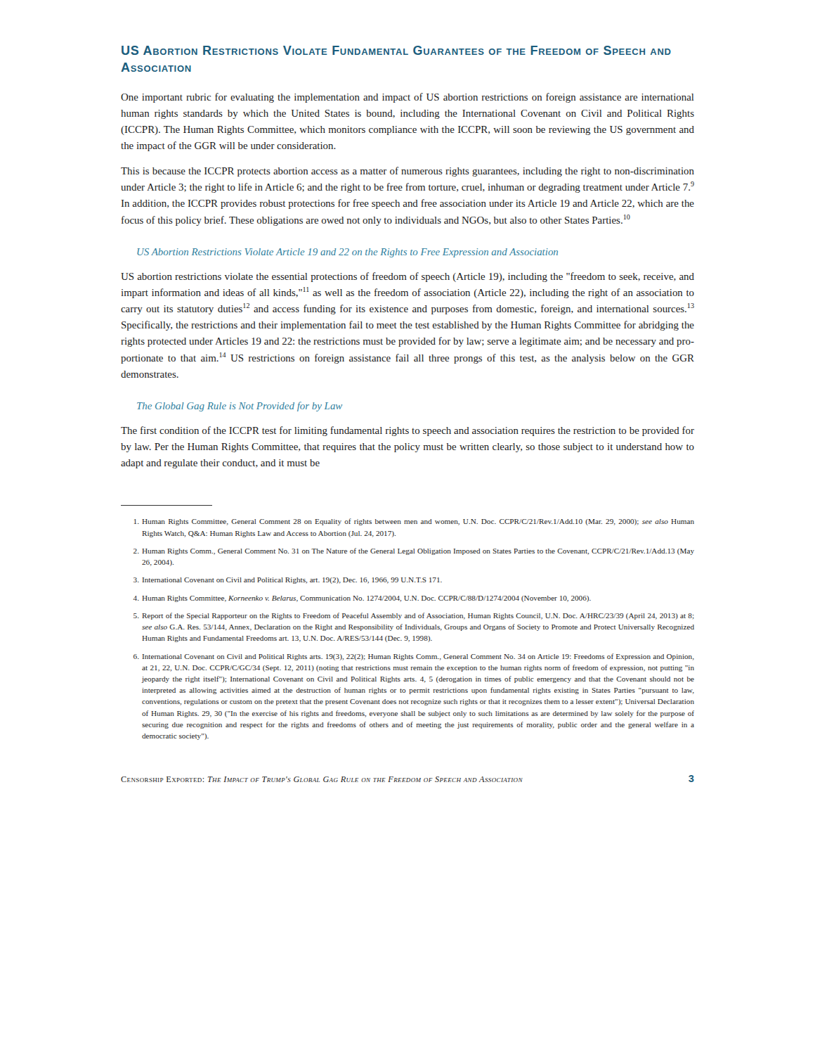US Abortion Restrictions Violate Fundamental Guarantees of the Freedom of Speech and Association
One important rubric for evaluating the implementation and impact of US abortion restrictions on foreign assistance are international human rights standards by which the United States is bound, including the International Covenant on Civil and Political Rights (ICCPR). The Human Rights Committee, which monitors compliance with the ICCPR, will soon be reviewing the US government and the impact of the GGR will be under consideration.
This is because the ICCPR protects abortion access as a matter of numerous rights guarantees, including the right to non-discrimination under Article 3; the right to life in Article 6; and the right to be free from torture, cruel, inhuman or degrading treatment under Article 7.9 In addition, the ICCPR provides robust protections for free speech and free association under its Article 19 and Article 22, which are the focus of this policy brief. These obligations are owed not only to individuals and NGOs, but also to other States Parties.10
US Abortion Restrictions Violate Article 19 and 22 on the Rights to Free Expression and Association
US abortion restrictions violate the essential protections of freedom of speech (Article 19), including the "freedom to seek, receive, and impart information and ideas of all kinds,"11 as well as the freedom of association (Article 22), including the right of an association to carry out its statutory duties12 and access funding for its existence and purposes from domestic, foreign, and international sources.13 Specifically, the restrictions and their implementation fail to meet the test established by the Human Rights Committee for abridging the rights protected under Articles 19 and 22: the restrictions must be provided for by law; serve a legitimate aim; and be necessary and proportionate to that aim.14 US restrictions on foreign assistance fail all three prongs of this test, as the analysis below on the GGR demonstrates.
The Global Gag Rule is Not Provided for by Law
The first condition of the ICCPR test for limiting fundamental rights to speech and association requires the restriction to be provided for by law. Per the Human Rights Committee, that requires that the policy must be written clearly, so those subject to it understand how to adapt and regulate their conduct, and it must be
Human Rights Committee, General Comment 28 on Equality of rights between men and women, U.N. Doc. CCPR/C/21/Rev.1/Add.10 (Mar. 29, 2000); see also Human Rights Watch, Q&A: Human Rights Law and Access to Abortion (Jul. 24, 2017).
Human Rights Comm., General Comment No. 31 on The Nature of the General Legal Obligation Imposed on States Parties to the Covenant, CCPR/C/21/Rev.1/Add.13 (May 26, 2004).
International Covenant on Civil and Political Rights, art. 19(2), Dec. 16, 1966, 99 U.N.T.S 171.
Human Rights Committee, Korneenko v. Belarus, Communication No. 1274/2004, U.N. Doc. CCPR/C/88/D/1274/2004 (November 10, 2006).
Report of the Special Rapporteur on the Rights to Freedom of Peaceful Assembly and of Association, Human Rights Council, U.N. Doc. A/HRC/23/39 (April 24, 2013) at 8; see also G.A. Res. 53/144, Annex, Declaration on the Right and Responsibility of Individuals, Groups and Organs of Society to Promote and Protect Universally Recognized Human Rights and Fundamental Freedoms art. 13, U.N. Doc. A/RES/53/144 (Dec. 9, 1998).
International Covenant on Civil and Political Rights arts. 19(3), 22(2); Human Rights Comm., General Comment No. 34 on Article 19: Freedoms of Expression and Opinion, at 21, 22, U.N. Doc. CCPR/C/GC/34 (Sept. 12, 2011) (noting that restrictions must remain the exception to the human rights norm of freedom of expression, not putting "in jeopardy the right itself"); International Covenant on Civil and Political Rights arts. 4, 5 (derogation in times of public emergency and that the Covenant should not be interpreted as allowing activities aimed at the destruction of human rights or to permit restrictions upon fundamental rights existing in States Parties "pursuant to law, conventions, regulations or custom on the pretext that the present Covenant does not recognize such rights or that it recognizes them to a lesser extent"); Universal Declaration of Human Rights. 29, 30 ("In the exercise of his rights and freedoms, everyone shall be subject only to such limitations as are determined by law solely for the purpose of securing due recognition and respect for the rights and freedoms of others and of meeting the just requirements of morality, public order and the general welfare in a democratic society").
Censorship Exported: The Impact of Trump's Global Gag Rule on the Freedom of Speech and Association
3